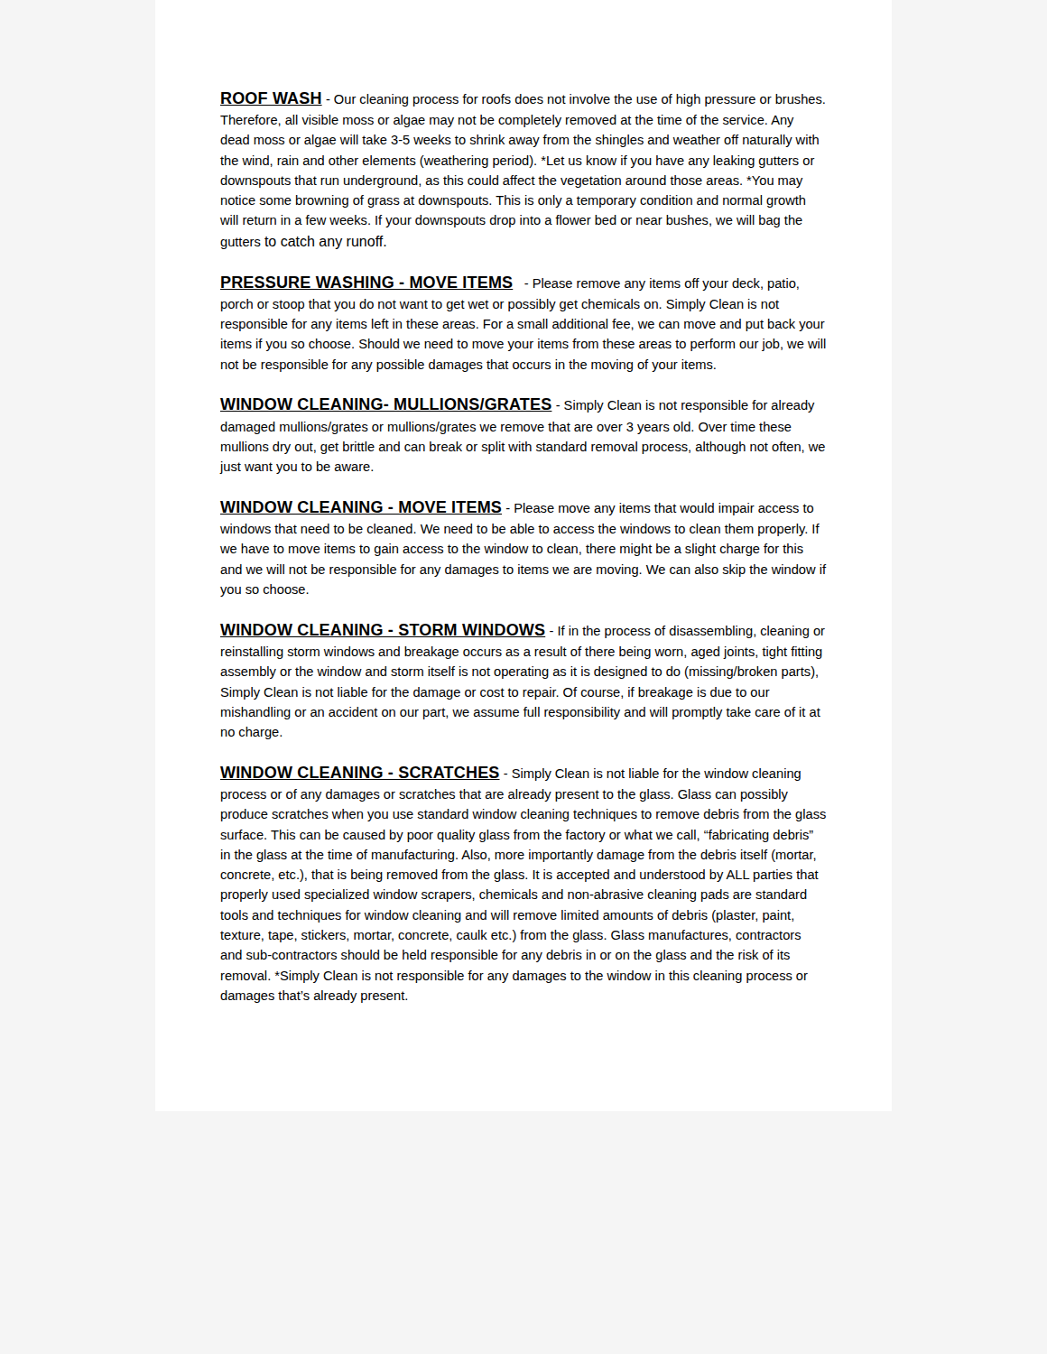ROOF WASH
- Our cleaning process for roofs does not involve the use of high pressure or brushes. Therefore, all visible moss or algae may not be completely removed at the time of the service. Any dead moss or algae will take 3-5 weeks to shrink away from the shingles and weather off naturally with the wind, rain and other elements (weathering period). *Let us know if you have any leaking gutters or downspouts that run underground, as this could affect the vegetation around those areas. *You may notice some browning of grass at downspouts. This is only a temporary condition and normal growth will return in a few weeks. If your downspouts drop into a flower bed or near bushes, we will bag the gutters to catch any runoff.
PRESSURE WASHING - MOVE ITEMS
- Please remove any items off your deck, patio, porch or stoop that you do not want to get wet or possibly get chemicals on. Simply Clean is not responsible for any items left in these areas. For a small additional fee, we can move and put back your items if you so choose. Should we need to move your items from these areas to perform our job, we will not be responsible for any possible damages that occurs in the moving of your items.
WINDOW CLEANING- MULLIONS/GRATES
- Simply Clean is not responsible for already damaged mullions/grates or mullions/grates we remove that are over 3 years old. Over time these mullions dry out, get brittle and can break or split with standard removal process, although not often, we just want you to be aware.
WINDOW CLEANING - MOVE ITEMS
- Please move any items that would impair access to windows that need to be cleaned. We need to be able to access the windows to clean them properly. If we have to move items to gain access to the window to clean, there might be a slight charge for this and we will not be responsible for any damages to items we are moving. We can also skip the window if you so choose.
WINDOW CLEANING - STORM WINDOWS
- If in the process of disassembling, cleaning or reinstalling storm windows and breakage occurs as a result of there being worn, aged joints, tight fitting assembly or the window and storm itself is not operating as it is designed to do (missing/broken parts), Simply Clean is not liable for the damage or cost to repair. Of course, if breakage is due to our mishandling or an accident on our part, we assume full responsibility and will promptly take care of it at no charge.
WINDOW CLEANING - SCRATCHES
- Simply Clean is not liable for the window cleaning process or of any damages or scratches that are already present to the glass. Glass can possibly produce scratches when you use standard window cleaning techniques to remove debris from the glass surface. This can be caused by poor quality glass from the factory or what we call, “fabricating debris” in the glass at the time of manufacturing. Also, more importantly damage from the debris itself (mortar, concrete, etc.), that is being removed from the glass. It is accepted and understood by ALL parties that properly used specialized window scrapers, chemicals and non-abrasive cleaning pads are standard tools and techniques for window cleaning and will remove limited amounts of debris (plaster, paint, texture, tape, stickers, mortar, concrete, caulk etc.) from the glass. Glass manufactures, contractors and sub-contractors should be held responsible for any debris in or on the glass and the risk of its removal. *Simply Clean is not responsible for any damages to the window in this cleaning process or damages that’s already present.